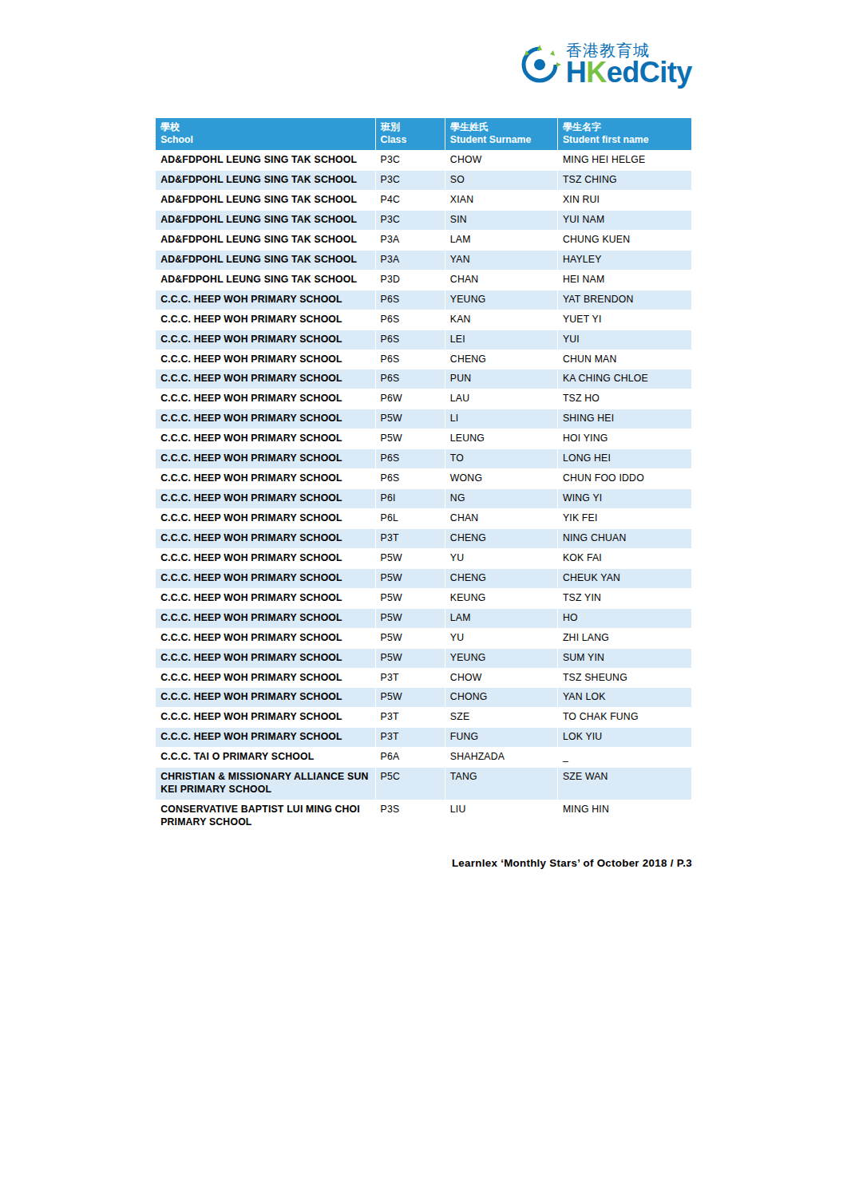香港教育城 HKedCity
| 學校 School | 班別 Class | 學生姓氏 Student Surname | 學生名字 Student first name |
| --- | --- | --- | --- |
| AD&FDPOHL LEUNG SING TAK SCHOOL | P3C | CHOW | MING HEI HELGE |
| AD&FDPOHL LEUNG SING TAK SCHOOL | P3C | SO | TSZ CHING |
| AD&FDPOHL LEUNG SING TAK SCHOOL | P4C | XIAN | XIN RUI |
| AD&FDPOHL LEUNG SING TAK SCHOOL | P3C | SIN | YUI NAM |
| AD&FDPOHL LEUNG SING TAK SCHOOL | P3A | LAM | CHUNG KUEN |
| AD&FDPOHL LEUNG SING TAK SCHOOL | P3A | YAN | HAYLEY |
| AD&FDPOHL LEUNG SING TAK SCHOOL | P3D | CHAN | HEI NAM |
| C.C.C. HEEP WOH PRIMARY SCHOOL | P6S | YEUNG | YAT BRENDON |
| C.C.C. HEEP WOH PRIMARY SCHOOL | P6S | KAN | YUET YI |
| C.C.C. HEEP WOH PRIMARY SCHOOL | P6S | LEI | YUI |
| C.C.C. HEEP WOH PRIMARY SCHOOL | P6S | CHENG | CHUN MAN |
| C.C.C. HEEP WOH PRIMARY SCHOOL | P6S | PUN | KA CHING CHLOE |
| C.C.C. HEEP WOH PRIMARY SCHOOL | P6W | LAU | TSZ HO |
| C.C.C. HEEP WOH PRIMARY SCHOOL | P5W | LI | SHING HEI |
| C.C.C. HEEP WOH PRIMARY SCHOOL | P5W | LEUNG | HOI YING |
| C.C.C. HEEP WOH PRIMARY SCHOOL | P6S | TO | LONG HEI |
| C.C.C. HEEP WOH PRIMARY SCHOOL | P6S | WONG | CHUN FOO IDDO |
| C.C.C. HEEP WOH PRIMARY SCHOOL | P6I | NG | WING YI |
| C.C.C. HEEP WOH PRIMARY SCHOOL | P6L | CHAN | YIK FEI |
| C.C.C. HEEP WOH PRIMARY SCHOOL | P3T | CHENG | NING CHUAN |
| C.C.C. HEEP WOH PRIMARY SCHOOL | P5W | YU | KOK FAI |
| C.C.C. HEEP WOH PRIMARY SCHOOL | P5W | CHENG | CHEUK YAN |
| C.C.C. HEEP WOH PRIMARY SCHOOL | P5W | KEUNG | TSZ YIN |
| C.C.C. HEEP WOH PRIMARY SCHOOL | P5W | LAM | HO |
| C.C.C. HEEP WOH PRIMARY SCHOOL | P5W | YU | ZHI LANG |
| C.C.C. HEEP WOH PRIMARY SCHOOL | P5W | YEUNG | SUM YIN |
| C.C.C. HEEP WOH PRIMARY SCHOOL | P3T | CHOW | TSZ SHEUNG |
| C.C.C. HEEP WOH PRIMARY SCHOOL | P5W | CHONG | YAN LOK |
| C.C.C. HEEP WOH PRIMARY SCHOOL | P3T | SZE | TO CHAK FUNG |
| C.C.C. HEEP WOH PRIMARY SCHOOL | P3T | FUNG | LOK YIU |
| C.C.C. TAI O PRIMARY SCHOOL | P6A | SHAHZADA | _ |
| CHRISTIAN & MISSIONARY ALLIANCE SUN KEI PRIMARY SCHOOL | P5C | TANG | SZE WAN |
| CONSERVATIVE BAPTIST LUI MING CHOI PRIMARY SCHOOL | P3S | LIU | MING HIN |
Learnlex ‘Monthly Stars’ of October 2018 / P.3